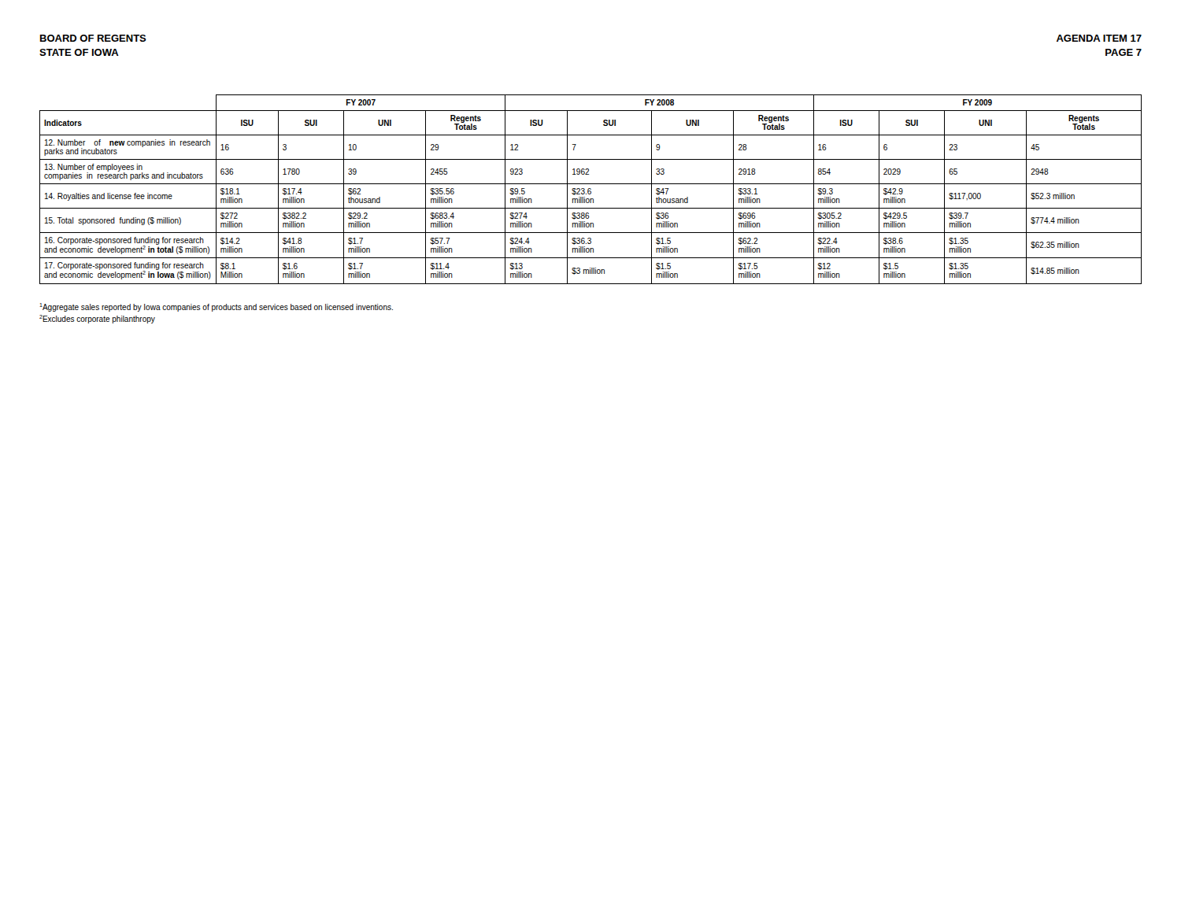BOARD OF REGENTS
STATE OF IOWA
AGENDA ITEM 17
PAGE 7
| | FY 2007 | FY 2008 | FY 2009 |
| --- | --- | --- | --- |
| Indicators | ISU | SUI | UNI | Regents Totals | ISU | SUI | UNI | Regents Totals | ISU | SUI | UNI | Regents Totals |
| 12. Number of new companies in research parks and incubators | 16 | 3 | 10 | 29 | 12 | 7 | 9 | 28 | 16 | 6 | 23 | 45 |
| 13. Number of employees in companies in research parks and incubators | 636 | 1780 | 39 | 2455 | 923 | 1962 | 33 | 2918 | 854 | 2029 | 65 | 2948 |
| 14. Royalties and license fee income | $18.1 million | $17.4 million | $62 thousand | $35.56 million | $9.5 million | $23.6 million | $47 thousand | $33.1 million | $9.3 million | $42.9 million | $117,000 | $52.3 million |
| 15. Total sponsored funding ($ million) | $272 million | $382.2 million | $29.2 million | $683.4 million | $274 million | $386 million | $36 million | $696 million | $305.2 million | $429.5 million | $39.7 million | $774.4 million |
| 16. Corporate-sponsored funding for research and economic development 2 in total ($ million) | $14.2 million | $41.8 million | $1.7 million | $57.7 million | $24.4 million | $36.3 million | $1.5 million | $62.2 million | $22.4 million | $38.6 million | $1.35 million | $62.35 million |
| 17. Corporate-sponsored funding for research and economic development 2 in Iowa ($ million) | $8.1 Million | $1.6 million | $1.7 million | $11.4 million | $13 million | $3 million | $1.5 million | $17.5 million | $12 million | $1.5 million | $1.35 million | $14.85 million |
1Aggregate sales reported by Iowa companies of products and services based on licensed inventions.
2Excludes corporate philanthropy